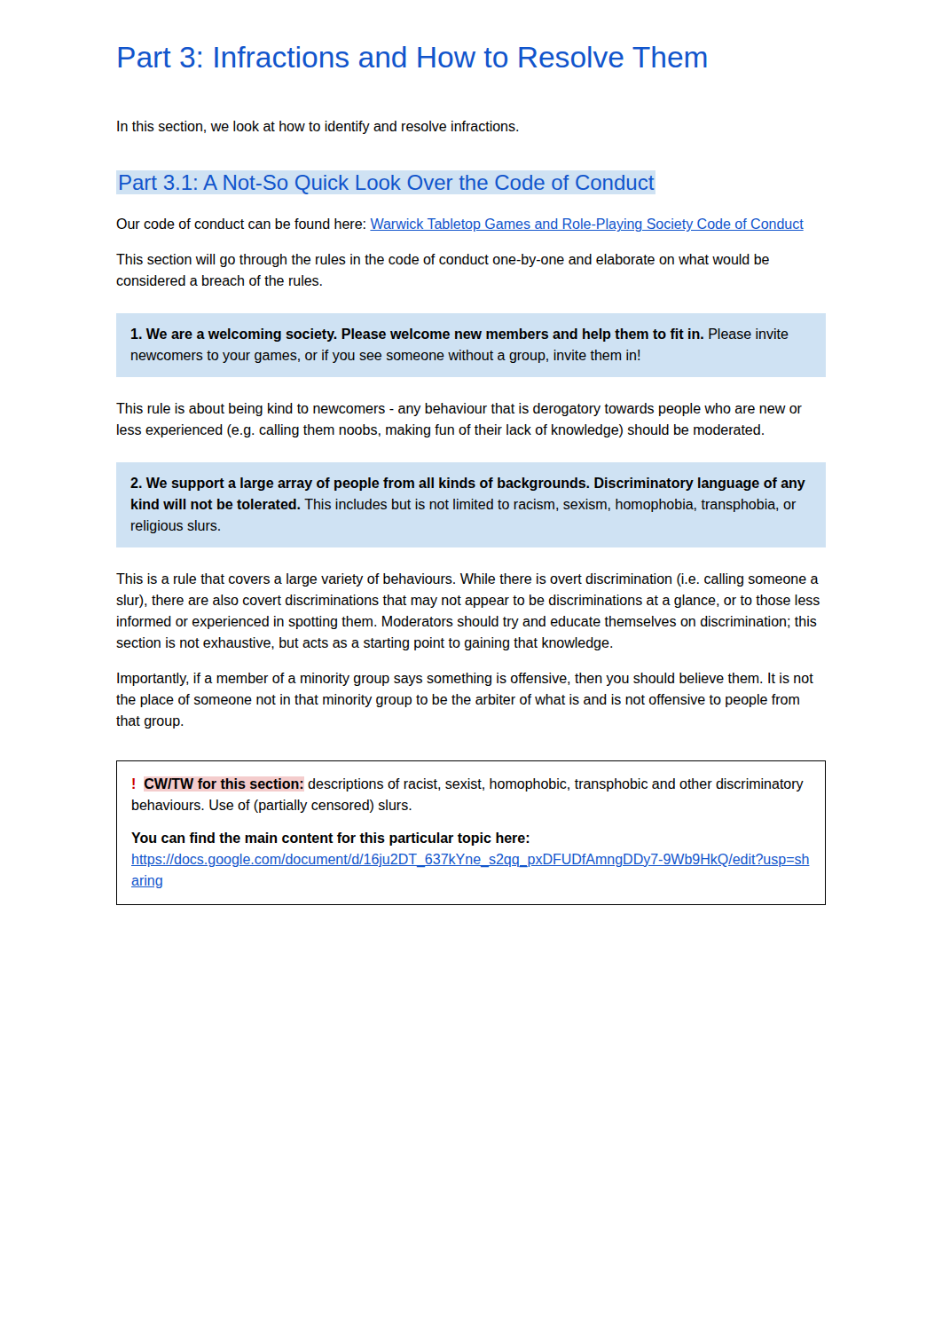Part 3: Infractions and How to Resolve Them
In this section, we look at how to identify and resolve infractions.
Part 3.1: A Not-So Quick Look Over the Code of Conduct
Our code of conduct can be found here: Warwick Tabletop Games and Role-Playing Society Code of Conduct
This section will go through the rules in the code of conduct one-by-one and elaborate on what would be considered a breach of the rules.
1. We are a welcoming society. Please welcome new members and help them to fit in. Please invite newcomers to your games, or if you see someone without a group, invite them in!
This rule is about being kind to newcomers - any behaviour that is derogatory towards people who are new or less experienced (e.g. calling them noobs, making fun of their lack of knowledge) should be moderated.
2. We support a large array of people from all kinds of backgrounds. Discriminatory language of any kind will not be tolerated. This includes but is not limited to racism, sexism, homophobia, transphobia, or religious slurs.
This is a rule that covers a large variety of behaviours. While there is overt discrimination (i.e. calling someone a slur), there are also covert discriminations that may not appear to be discriminations at a glance, or to those less informed or experienced in spotting them. Moderators should try and educate themselves on discrimination; this section is not exhaustive, but acts as a starting point to gaining that knowledge.
Importantly, if a member of a minority group says something is offensive, then you should believe them. It is not the place of someone not in that minority group to be the arbiter of what is and is not offensive to people from that group.
! CW/TW for this section: descriptions of racist, sexist, homophobic, transphobic and other discriminatory behaviours. Use of (partially censored) slurs.
You can find the main content for this particular topic here:
https://docs.google.com/document/d/16ju2DT_637kYne_s2qq_pxDFUDfAmngDDy7-9Wb9HkQ/edit?usp=sharing